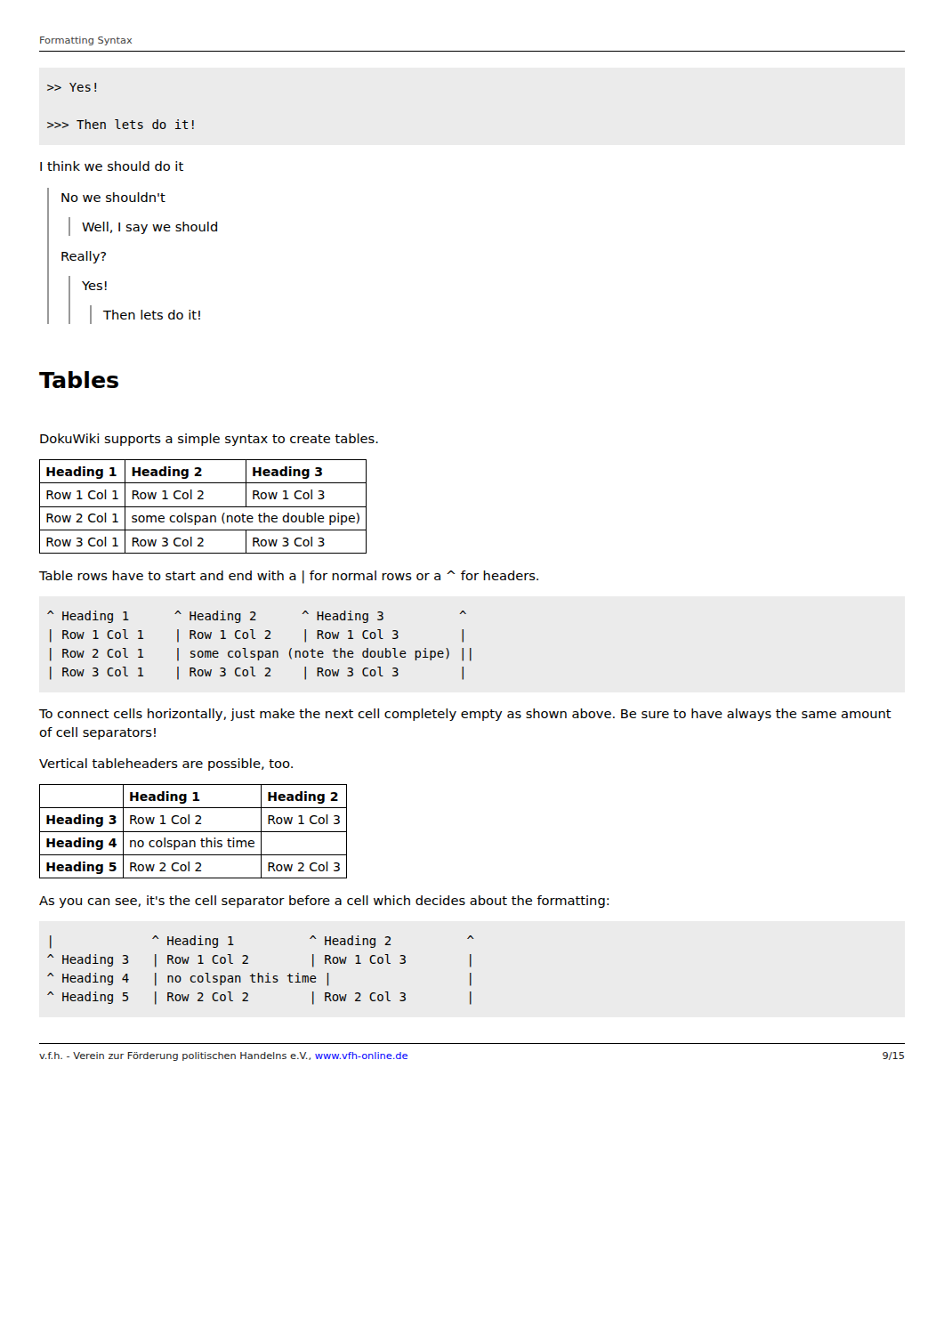Formatting Syntax
>> Yes!

>>> Then lets do it!
I think we should do it
No we shouldn't
Well, I say we should
Really?
Yes!
Then lets do it!
Tables
DokuWiki supports a simple syntax to create tables.
| Heading 1 | Heading 2 | Heading 3 |
| --- | --- | --- |
| Row 1 Col 1 | Row 1 Col 2 | Row 1 Col 3 |
| Row 2 Col 1 | some colspan (note the double pipe) |
| Row 3 Col 1 | Row 3 Col 2 | Row 3 Col 3 |
Table rows have to start and end with a | for normal rows or a ^ for headers.
^ Heading 1      ^ Heading 2      ^ Heading 3          ^
| Row 1 Col 1    | Row 1 Col 2    | Row 1 Col 3        |
| Row 2 Col 1    | some colspan (note the double pipe) ||
| Row 3 Col 1    | Row 3 Col 2    | Row 3 Col 3        |
To connect cells horizontally, just make the next cell completely empty as shown above. Be sure to have always the same amount of cell separators!
Vertical tableheaders are possible, too.
| | Heading 1 | Heading 2 |
| Heading 3 | Row 1 Col 2 | Row 1 Col 3 |
| Heading 4 | no colspan this time | |
| Heading 5 | Row 2 Col 2 | Row 2 Col 3 |
As you can see, it's the cell separator before a cell which decides about the formatting:
|             ^ Heading 1          ^ Heading 2          ^
^ Heading 3   | Row 1 Col 2        | Row 1 Col 3        |
^ Heading 4   | no colspan this time |                  |
^ Heading 5   | Row 2 Col 2        | Row 2 Col 3        |
v.f.h. - Verein zur Förderung politischen Handelns e.V., www.vfh-online.de 9/15